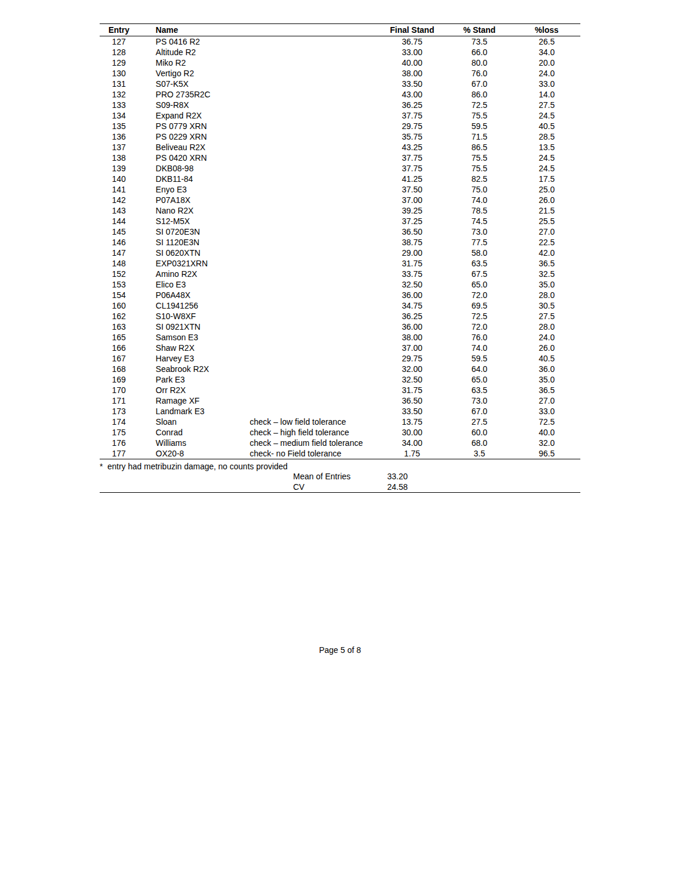| Entry | Name | | Final Stand | % Stand | %loss |
| --- | --- | --- | --- | --- | --- |
| 127 | PS 0416 R2 | | 36.75 | 73.5 | 26.5 |
| 128 | Altitude R2 | | 33.00 | 66.0 | 34.0 |
| 129 | Miko R2 | | 40.00 | 80.0 | 20.0 |
| 130 | Vertigo R2 | | 38.00 | 76.0 | 24.0 |
| 131 | S07-K5X | | 33.50 | 67.0 | 33.0 |
| 132 | PRO 2735R2C | | 43.00 | 86.0 | 14.0 |
| 133 | S09-R8X | | 36.25 | 72.5 | 27.5 |
| 134 | Expand R2X | | 37.75 | 75.5 | 24.5 |
| 135 | PS 0779 XRN | | 29.75 | 59.5 | 40.5 |
| 136 | PS 0229 XRN | | 35.75 | 71.5 | 28.5 |
| 137 | Beliveau R2X | | 43.25 | 86.5 | 13.5 |
| 138 | PS 0420 XRN | | 37.75 | 75.5 | 24.5 |
| 139 | DKB08-98 | | 37.75 | 75.5 | 24.5 |
| 140 | DKB11-84 | | 41.25 | 82.5 | 17.5 |
| 141 | Enyo E3 | | 37.50 | 75.0 | 25.0 |
| 142 | P07A18X | | 37.00 | 74.0 | 26.0 |
| 143 | Nano R2X | | 39.25 | 78.5 | 21.5 |
| 144 | S12-M5X | | 37.25 | 74.5 | 25.5 |
| 145 | SI 0720E3N | | 36.50 | 73.0 | 27.0 |
| 146 | SI 1120E3N | | 38.75 | 77.5 | 22.5 |
| 147 | SI 0620XTN | | 29.00 | 58.0 | 42.0 |
| 148 | EXP0321XRN | | 31.75 | 63.5 | 36.5 |
| 152 | Amino R2X | | 33.75 | 67.5 | 32.5 |
| 153 | Elico E3 | | 32.50 | 65.0 | 35.0 |
| 154 | P06A48X | | 36.00 | 72.0 | 28.0 |
| 160 | CL1941256 | | 34.75 | 69.5 | 30.5 |
| 162 | S10-W8XF | | 36.25 | 72.5 | 27.5 |
| 163 | SI 0921XTN | | 36.00 | 72.0 | 28.0 |
| 165 | Samson E3 | | 38.00 | 76.0 | 24.0 |
| 166 | Shaw R2X | | 37.00 | 74.0 | 26.0 |
| 167 | Harvey E3 | | 29.75 | 59.5 | 40.5 |
| 168 | Seabrook R2X | | 32.00 | 64.0 | 36.0 |
| 169 | Park E3 | | 32.50 | 65.0 | 35.0 |
| 170 | Orr R2X | | 31.75 | 63.5 | 36.5 |
| 171 | Ramage XF | | 36.50 | 73.0 | 27.0 |
| 173 | Landmark E3 | | 33.50 | 67.0 | 33.0 |
| 174 | Sloan | check – low field tolerance | 13.75 | 27.5 | 72.5 |
| 175 | Conrad | check – high field tolerance | 30.00 | 60.0 | 40.0 |
| 176 | Williams | check – medium field tolerance | 34.00 | 68.0 | 32.0 |
| 177 | OX20-8 | check- no Field tolerance | 1.75 | 3.5 | 96.5 |
* entry had metribuzin damage, no counts provided
| Mean of Entries | 33.20 | | |
| CV | 24.58 | | |
Page 5 of 8